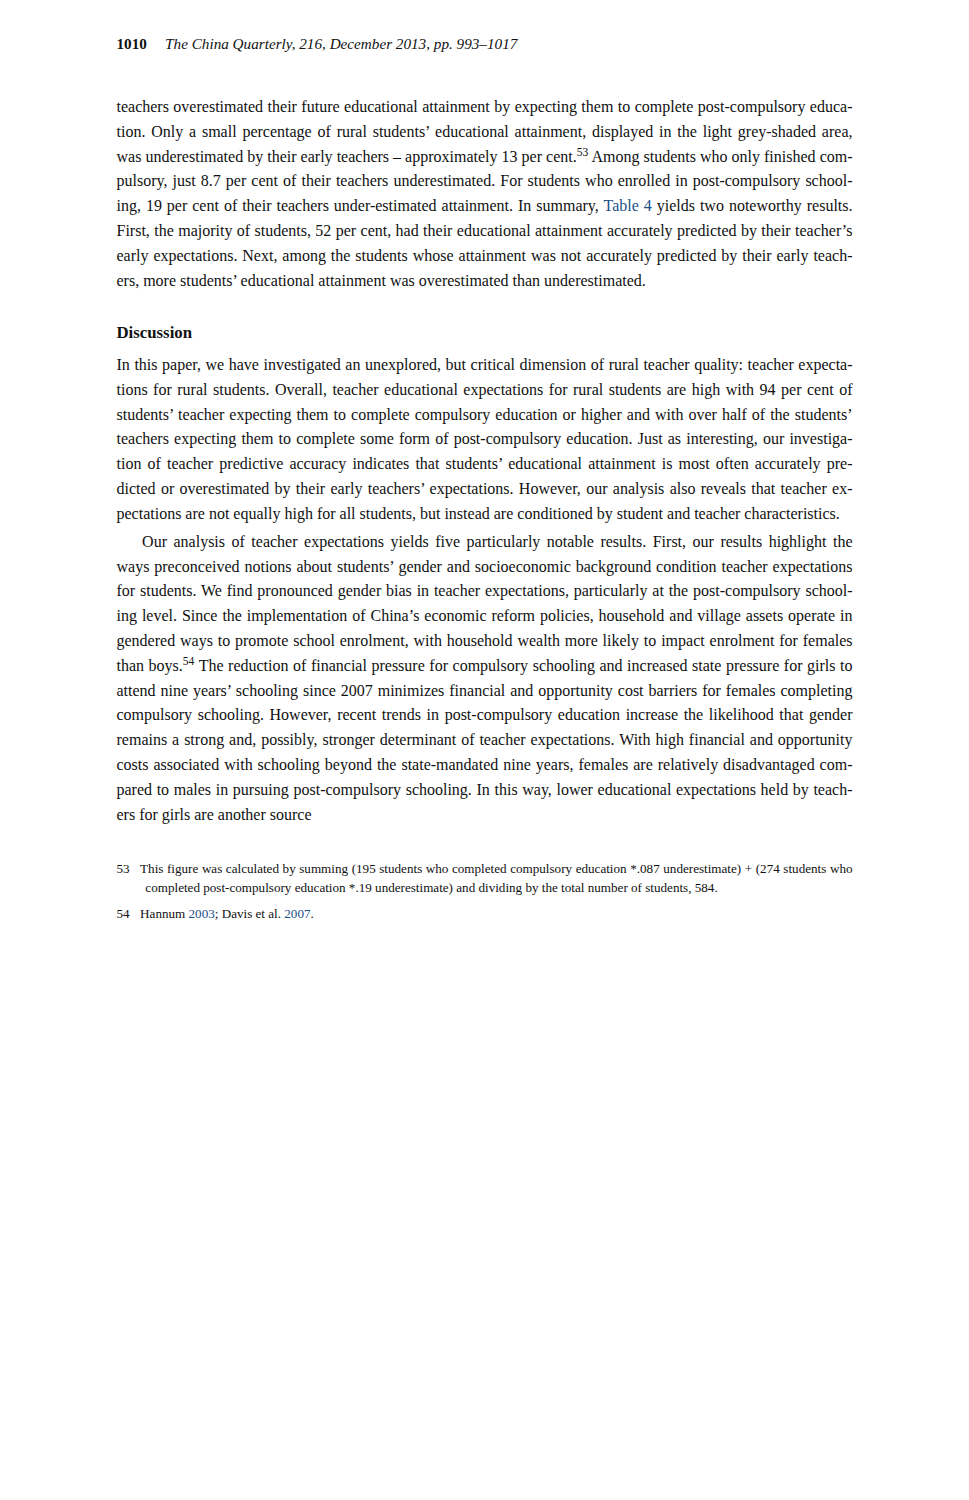1010 The China Quarterly, 216, December 2013, pp. 993–1017
teachers overestimated their future educational attainment by expecting them to complete post-compulsory education. Only a small percentage of rural students’ educational attainment, displayed in the light grey-shaded area, was underestimated by their early teachers – approximately 13 per cent.53 Among students who only finished compulsory, just 8.7 per cent of their teachers underestimated. For students who enrolled in post-compulsory schooling, 19 per cent of their teachers under-estimated attainment. In summary, Table 4 yields two noteworthy results. First, the majority of students, 52 per cent, had their educational attainment accurately predicted by their teacher’s early expectations. Next, among the students whose attainment was not accurately predicted by their early teachers, more students’ educational attainment was overestimated than underestimated.
Discussion
In this paper, we have investigated an unexplored, but critical dimension of rural teacher quality: teacher expectations for rural students. Overall, teacher educational expectations for rural students are high with 94 per cent of students’ teacher expecting them to complete compulsory education or higher and with over half of the students’ teachers expecting them to complete some form of post-compulsory education. Just as interesting, our investigation of teacher predictive accuracy indicates that students’ educational attainment is most often accurately predicted or overestimated by their early teachers’ expectations. However, our analysis also reveals that teacher expectations are not equally high for all students, but instead are conditioned by student and teacher characteristics.
Our analysis of teacher expectations yields five particularly notable results. First, our results highlight the ways preconceived notions about students’ gender and socioeconomic background condition teacher expectations for students. We find pronounced gender bias in teacher expectations, particularly at the post-compulsory schooling level. Since the implementation of China’s economic reform policies, household and village assets operate in gendered ways to promote school enrolment, with household wealth more likely to impact enrolment for females than boys.54 The reduction of financial pressure for compulsory schooling and increased state pressure for girls to attend nine years’ schooling since 2007 minimizes financial and opportunity cost barriers for females completing compulsory schooling. However, recent trends in post-compulsory education increase the likelihood that gender remains a strong and, possibly, stronger determinant of teacher expectations. With high financial and opportunity costs associated with schooling beyond the state-mandated nine years, females are relatively disadvantaged compared to males in pursuing post-compulsory schooling. In this way, lower educational expectations held by teachers for girls are another source
53 This figure was calculated by summing (195 students who completed compulsory education *.087 underestimate) + (274 students who completed post-compulsory education *.19 underestimate) and dividing by the total number of students, 584.
54 Hannum 2003; Davis et al. 2007.